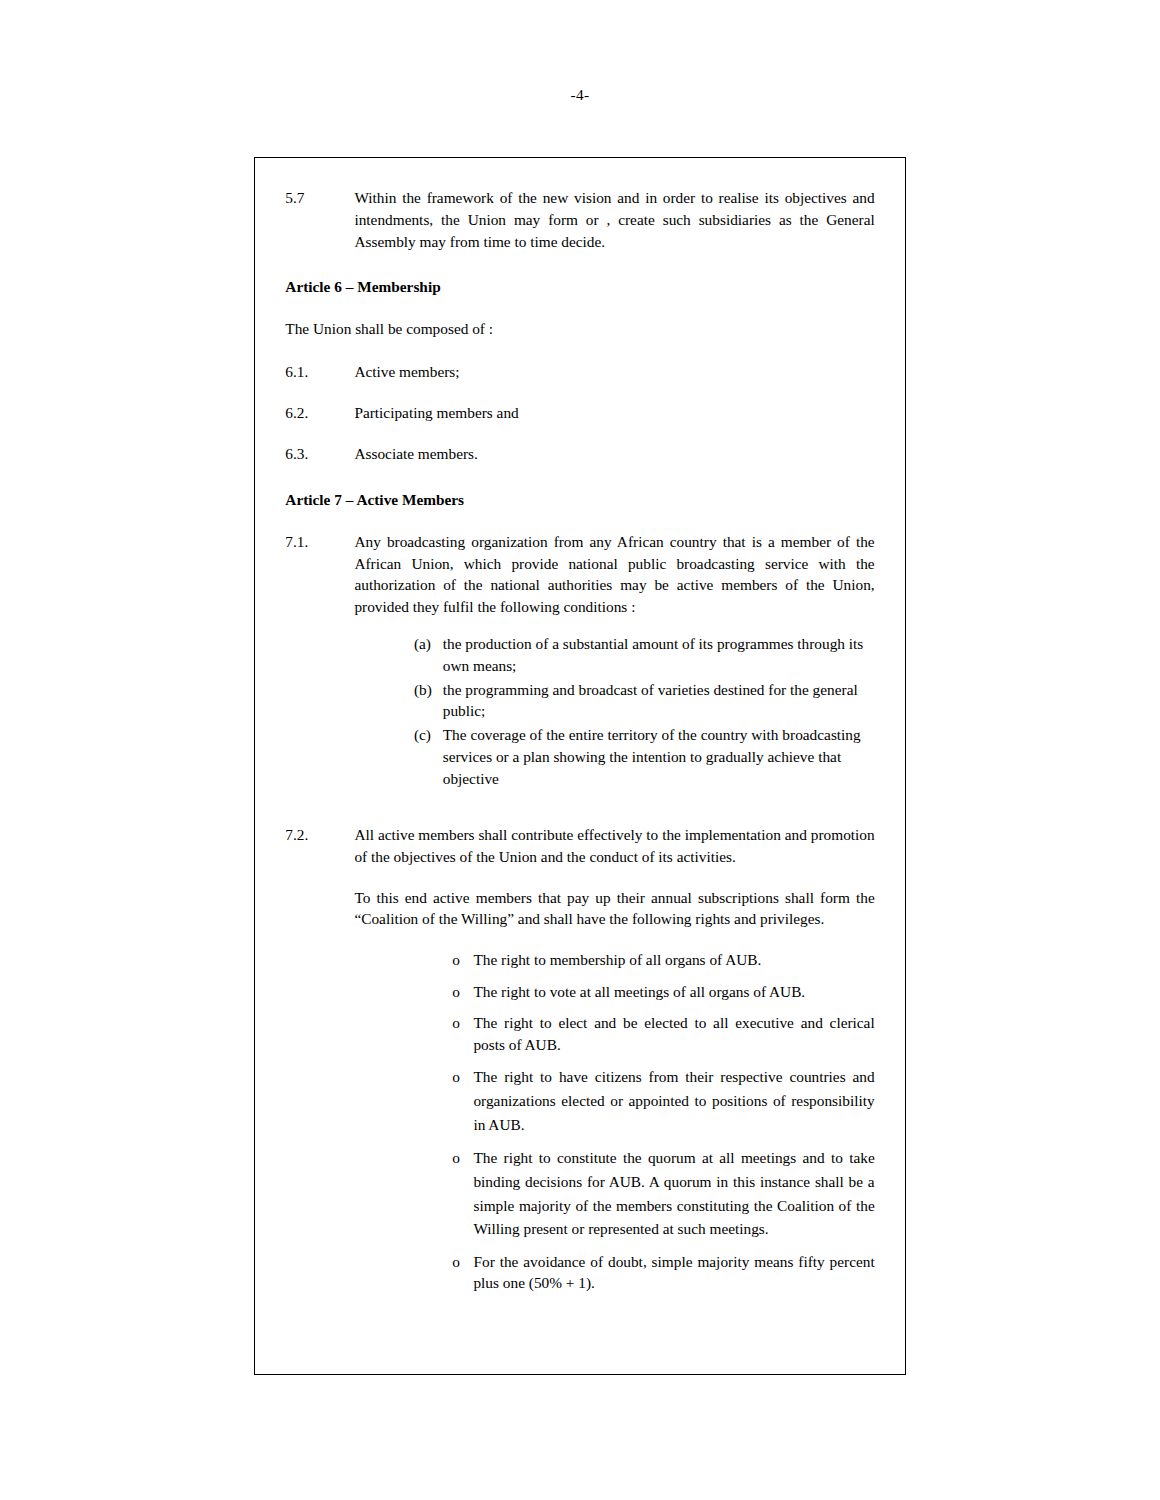-4-
5.7
Within the framework of the new vision and in order to realise its objectives and intendments, the Union may form or , create such subsidiaries as the General Assembly may from time to time decide.
Article 6 – Membership
The Union shall be composed of :
6.1.
Active members;
6.2.
Participating members and
6.3.
Associate members.
Article 7 – Active Members
7.1.
Any broadcasting organization from any African country that is a member of the African Union, which provide national public broadcasting service with the authorization of the national authorities may be active members of the Union, provided they fulfil the following conditions :
(a)
the production of a substantial amount of its programmes through its own means;
(b)
the programming and broadcast of varieties destined for the general public;
(c)
The coverage of the entire territory of the country with broadcasting services or a plan showing the intention to gradually achieve that objective
7.2.
All active members shall contribute effectively to the implementation and promotion of the objectives of the Union and the conduct of its activities.
To this end active members that pay up their annual subscriptions shall form the “Coalition of the Willing” and shall have the following rights and privileges.
o The right to membership of all organs of AUB.
o The right to vote at all meetings of all organs of AUB.
o The right to elect and be elected to all executive and clerical posts of AUB.
o The right to have citizens from their respective countries and organizations elected or appointed to positions of responsibility in AUB.
o The right to constitute the quorum at all meetings and to take binding decisions for AUB. A quorum in this instance shall be a simple majority of the members constituting the Coalition of the Willing present or represented at such meetings.
o For the avoidance of doubt, simple majority means fifty percent plus one (50% + 1).